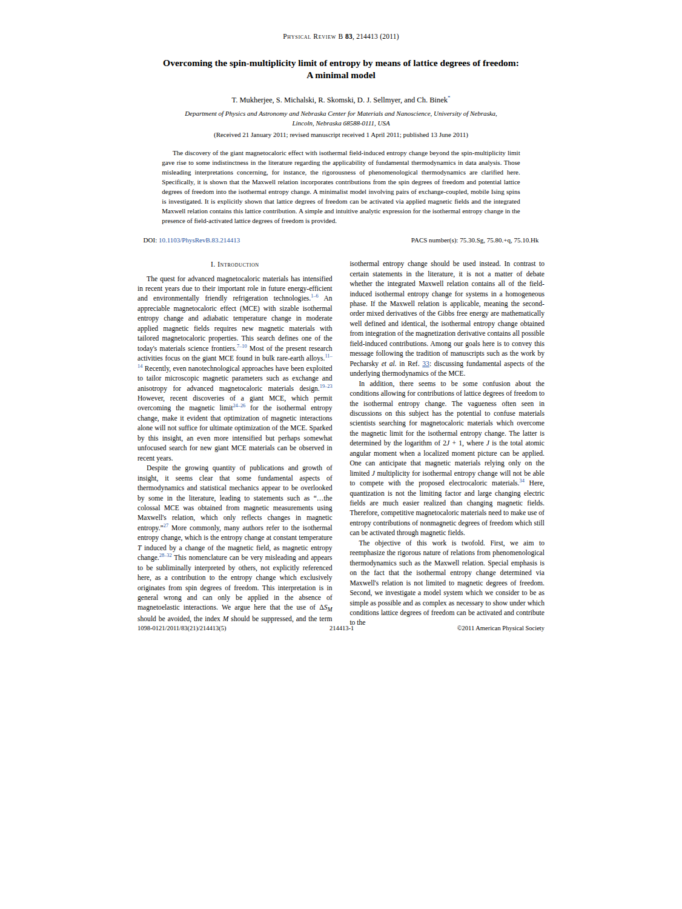Physical Review B 83, 214413 (2011)
Overcoming the spin-multiplicity limit of entropy by means of lattice degrees of freedom:
A minimal model
T. Mukherjee, S. Michalski, R. Skomski, D. J. Sellmyer, and Ch. Binek*
Department of Physics and Astronomy and Nebraska Center for Materials and Nanoscience, University of Nebraska,
Lincoln, Nebraska 68588-0111, USA
(Received 21 January 2011; revised manuscript received 1 April 2011; published 13 June 2011)
The discovery of the giant magnetocaloric effect with isothermal field-induced entropy change beyond the spin-multiplicity limit gave rise to some indistinctness in the literature regarding the applicability of fundamental thermodynamics in data analysis. Those misleading interpretations concerning, for instance, the rigorousness of phenomenological thermodynamics are clarified here. Specifically, it is shown that the Maxwell relation incorporates contributions from the spin degrees of freedom and potential lattice degrees of freedom into the isothermal entropy change. A minimalist model involving pairs of exchange-coupled, mobile Ising spins is investigated. It is explicitly shown that lattice degrees of freedom can be activated via applied magnetic fields and the integrated Maxwell relation contains this lattice contribution. A simple and intuitive analytic expression for the isothermal entropy change in the presence of field-activated lattice degrees of freedom is provided.
DOI: 10.1103/PhysRevB.83.214413
PACS number(s): 75.30.Sg, 75.80.+q, 75.10.Hk
I. Introduction
The quest for advanced magnetocaloric materials has intensified in recent years due to their important role in future energy-efficient and environmentally friendly refrigeration technologies.1–6 An appreciable magnetocaloric effect (MCE) with sizable isothermal entropy change and adiabatic temperature change in moderate applied magnetic fields requires new magnetic materials with tailored magnetocaloric properties. This search defines one of the today's materials science frontiers.7–10 Most of the present research activities focus on the giant MCE found in bulk rare-earth alloys.11–14 Recently, even nanotechnological approaches have been exploited to tailor microscopic magnetic parameters such as exchange and anisotropy for advanced magnetocaloric materials design.19–23 However, recent discoveries of a giant MCE, which permit overcoming the magnetic limit24–26 for the isothermal entropy change, make it evident that optimization of magnetic interactions alone will not suffice for ultimate optimization of the MCE. Sparked by this insight, an even more intensified but perhaps somewhat unfocused search for new giant MCE materials can be observed in recent years.
Despite the growing quantity of publications and growth of insight, it seems clear that some fundamental aspects of thermodynamics and statistical mechanics appear to be overlooked by some in the literature, leading to statements such as “…the colossal MCE was obtained from magnetic measurements using Maxwell's relation, which only reflects changes in magnetic entropy.”27 More commonly, many authors refer to the isothermal entropy change, which is the entropy change at constant temperature T induced by a change of the magnetic field, as magnetic entropy change.28–32 This nomenclature can be very misleading and appears to be subliminally interpreted by others, not explicitly referenced here, as a contribution to the entropy change which exclusively originates from spin degrees of freedom. This interpretation is in general wrong and can only be applied in the absence of magnetoelastic interactions. We argue here that the use of ΔSM should be avoided, the index M should be suppressed, and the term isothermal entropy change should be used instead. In contrast to certain statements in the literature, it is not a matter of debate whether the integrated Maxwell relation contains all of the field-induced isothermal entropy change for systems in a homogeneous phase. If the Maxwell relation is applicable, meaning the second-order mixed derivatives of the Gibbs free energy are mathematically well defined and identical, the isothermal entropy change obtained from integration of the magnetization derivative contains all possible field-induced contributions. Among our goals here is to convey this message following the tradition of manuscripts such as the work by Pecharsky et al. in Ref. 33: discussing fundamental aspects of the underlying thermodynamics of the MCE.
In addition, there seems to be some confusion about the conditions allowing for contributions of lattice degrees of freedom to the isothermal entropy change. The vagueness often seen in discussions on this subject has the potential to confuse materials scientists searching for magnetocaloric materials which overcome the magnetic limit for the isothermal entropy change. The latter is determined by the logarithm of 2J + 1, where J is the total atomic angular moment when a localized moment picture can be applied. One can anticipate that magnetic materials relying only on the limited J multiplicity for isothermal entropy change will not be able to compete with the proposed electrocaloric materials.34 Here, quantization is not the limiting factor and large changing electric fields are much easier realized than changing magnetic fields. Therefore, competitive magnetocaloric materials need to make use of entropy contributions of nonmagnetic degrees of freedom which still can be activated through magnetic fields.
The objective of this work is twofold. First, we aim to reemphasize the rigorous nature of relations from phenomenological thermodynamics such as the Maxwell relation. Special emphasis is on the fact that the isothermal entropy change determined via Maxwell's relation is not limited to magnetic degrees of freedom. Second, we investigate a model system which we consider to be as simple as possible and as complex as necessary to show under which conditions lattice degrees of freedom can be activated and contribute to the
1098-0121/2011/83(21)/214413(5)
214413-1
©2011 American Physical Society